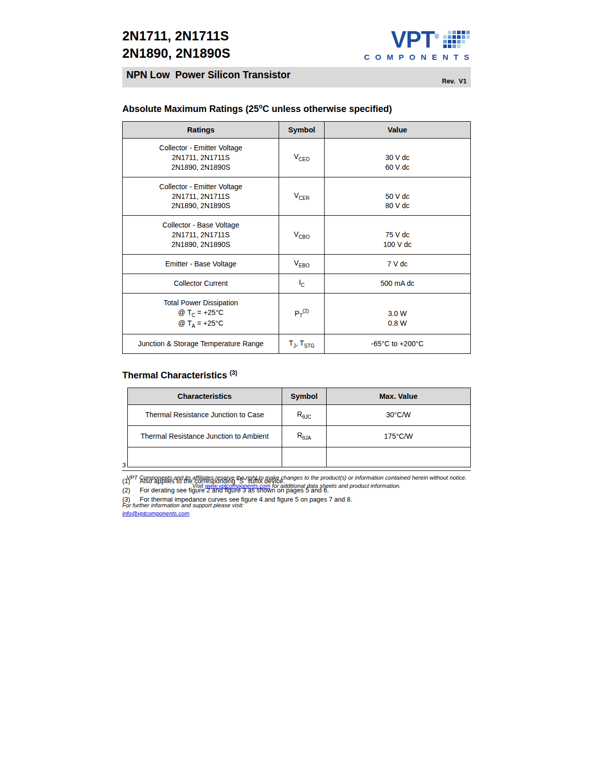2N1711, 2N1711S
2N1890, 2N1890S
VPT®
C O M P O N E N T S
NPN Low Power Silicon Transistor
Rev. V1
Absolute Maximum Ratings (25o C unless otherwise specified)
| Ratings | Symbol | Value |
| --- | --- | --- |
| Collector - Emitter Voltage 2N1711, 2N1711S 2N1890, 2N1890S | V CEO | 30 V dc 60 V dc |
| Collector - Emitter Voltage 2N1711, 2N1711S 2N1890, 2N1890S | V CER | 50 V dc 80 V dc |
| Collector - Base Voltage 2N1711, 2N1711S 2N1890, 2N1890S | V CBO | 75 V dc 100 V dc |
| Emitter - Base Voltage | V EBO | 7 V dc |
| Collector Current | I C | 500 mA dc |
| Total Power Dissipation @ T C = +25°C @ T A = +25°C | P T (2) | 3.0 W 0.8 W |
| Junction & Storage Temperature Range | T J , T STG | -65°C to +200°C |
Thermal Characteristics (3)
| Characteristics | Symbol | Max. Value |
| --- | --- | --- |
| Thermal Resistance Junction to Case | R θJC | 30°C/W |
| Thermal Resistance Junction to Ambient | R θJA | 175°C/W |
| (1) | Also applies to the corresponding “S” suffix device. |
| (2) | For derating see figure 2 and figure 3 as shown on pages 5 and 6. |
| (3) | For thermal impedance curves see figure 4 and figure 5 on pages 7 and 8. |
3
VPT Components and its affiliates reserve the right to make changes to the product(s) or information contained herein without notice.
Visit www.vptcomponents.com for additional data sheets and product information.
For further information and support please visit:
info@vptcomponents.com